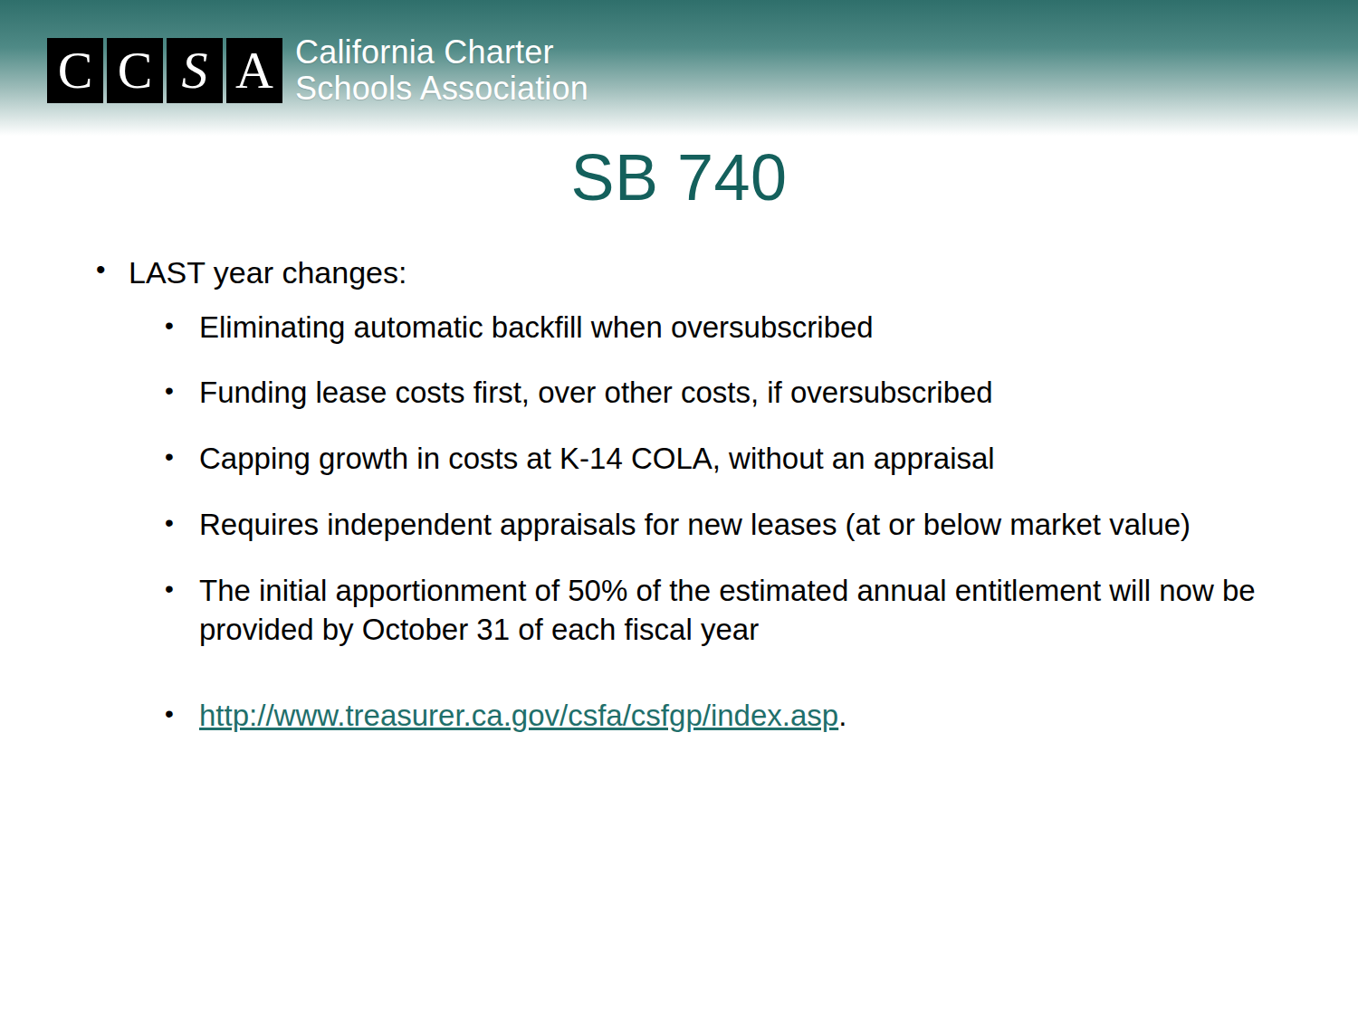CCSA
California Charter
Schools Association
SB 740
LAST year changes:
Eliminating automatic backfill when oversubscribed
Funding lease costs first, over other costs, if oversubscribed
Capping growth in costs at K-14 COLA, without an appraisal
Requires independent appraisals for new leases (at or below market value)
The initial apportionment of 50% of the estimated annual entitlement will now be provided by October 31 of each fiscal year
http://www.treasurer.ca.gov/csfa/csfgp/index.asp.